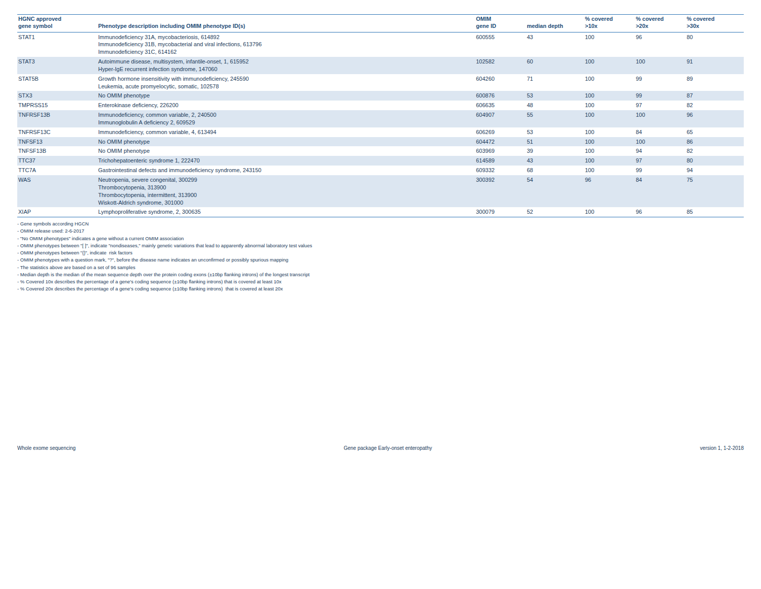| HGNC approved gene symbol | Phenotype description including OMIM phenotype ID(s) | OMIM gene ID | median depth | % covered >10x | % covered >20x | % covered >30x |
| --- | --- | --- | --- | --- | --- | --- |
| STAT1 | Immunodeficiency 31A, mycobacteriosis, 614892 Immunodeficiency 31B, mycobacterial and viral infections, 613796 Immunodeficiency 31C, 614162 | 600555 | 43 | 100 | 96 | 80 |
| STAT3 | Autoimmune disease, multisystem, infantile-onset, 1, 615952 Hyper-IgE recurrent infection syndrome, 147060 | 102582 | 60 | 100 | 100 | 91 |
| STAT5B | Growth hormone insensitivity with immunodeficiency, 245590 Leukemia, acute promyelocytic, somatic, 102578 | 604260 | 71 | 100 | 99 | 89 |
| STX3 | No OMIM phenotype | 600876 | 53 | 100 | 99 | 87 |
| TMPRSS15 | Enterokinase deficiency, 226200 | 606635 | 48 | 100 | 97 | 82 |
| TNFRSF13B | Immunodeficiency, common variable, 2, 240500 Immunoglobulin A deficiency 2, 609529 | 604907 | 55 | 100 | 100 | 96 |
| TNFRSF13C | Immunodeficiency, common variable, 4, 613494 | 606269 | 53 | 100 | 84 | 65 |
| TNFSF13 | No OMIM phenotype | 604472 | 51 | 100 | 100 | 86 |
| TNFSF13B | No OMIM phenotype | 603969 | 39 | 100 | 94 | 82 |
| TTC37 | Trichohepatoenteric syndrome 1, 222470 | 614589 | 43 | 100 | 97 | 80 |
| TTC7A | Gastrointestinal defects and immunodeficiency syndrome, 243150 | 609332 | 68 | 100 | 99 | 94 |
| WAS | Neutropenia, severe congenital, 300299 Thrombocytopenia, 313900 Thrombocytopenia, intermittent, 313900 Wiskott-Aldrich syndrome, 301000 | 300392 | 54 | 96 | 84 | 75 |
| XIAP | Lymphoproliferative syndrome, 2, 300635 | 300079 | 52 | 100 | 96 | 85 |
- Gene symbols according HGCN
- OMIM release used: 2-6-2017
- "No OMIM phenotypes" indicates a gene without a current OMIM association
- OMIM phenotypes between "[ ]", indicate "nondiseases," mainly genetic variations that lead to apparently abnormal laboratory test values
- OMIM phenotypes between "{}", indicate risk factors
- OMIM phenotypes with a question mark, "?", before the disease name indicates an unconfirmed or possibly spurious mapping
- The statistics above are based on a set of 96 samples
- Median depth is the median of the mean sequence depth over the protein coding exons (±10bp flanking introns) of the longest transcript
- % Covered 10x describes the percentage of a gene's coding sequence (±10bp flanking introns) that is covered at least 10x
- % Covered 20x describes the percentage of a gene's coding sequence (±10bp flanking introns) that is covered at least 20x
Whole exome sequencing Gene package Early-onset enteropathy version 1, 1-2-2018